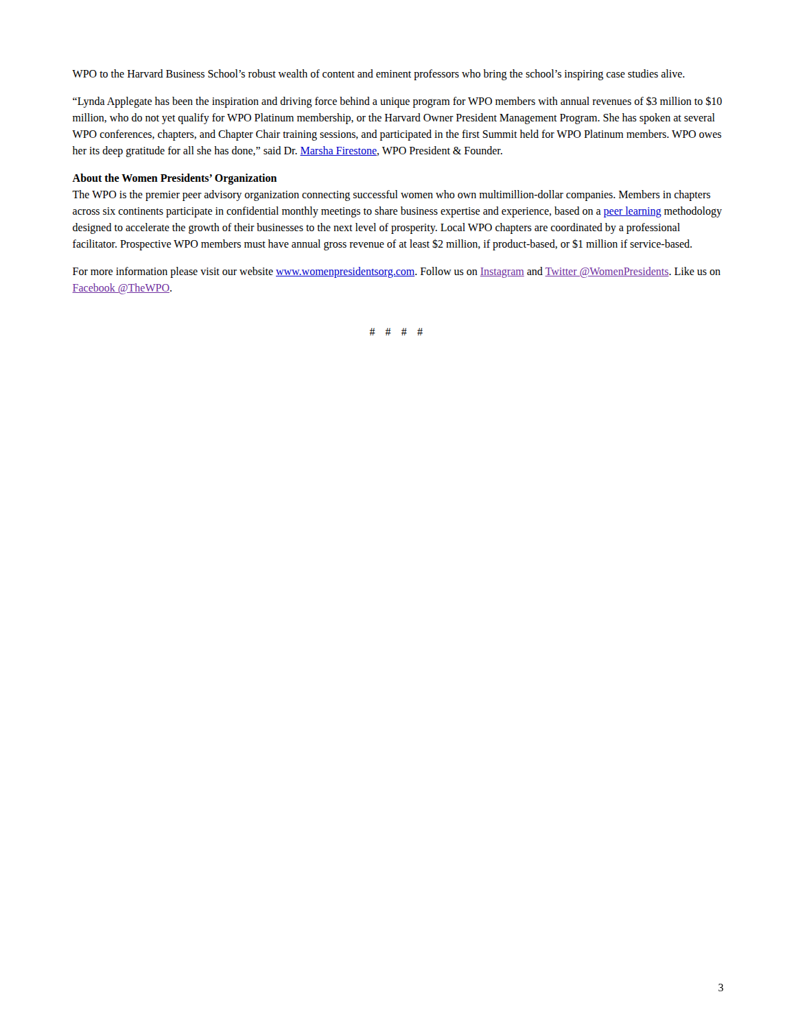WPO to the Harvard Business School’s robust wealth of content and eminent professors who bring the school’s inspiring case studies alive.
“Lynda Applegate has been the inspiration and driving force behind a unique program for WPO members with annual revenues of $3 million to $10 million, who do not yet qualify for WPO Platinum membership, or the Harvard Owner President Management Program. She has spoken at several WPO conferences, chapters, and Chapter Chair training sessions, and participated in the first Summit held for WPO Platinum members. WPO owes her its deep gratitude for all she has done,” said Dr. Marsha Firestone, WPO President & Founder.
About the Women Presidents’ Organization
The WPO is the premier peer advisory organization connecting successful women who own multimillion-dollar companies. Members in chapters across six continents participate in confidential monthly meetings to share business expertise and experience, based on a peer learning methodology designed to accelerate the growth of their businesses to the next level of prosperity. Local WPO chapters are coordinated by a professional facilitator. Prospective WPO members must have annual gross revenue of at least $2 million, if product-based, or $1 million if service-based.
For more information please visit our website www.womenpresidentsorg.com. Follow us on Instagram and Twitter @WomenPresidents. Like us on Facebook @TheWPO.
# # # #
3